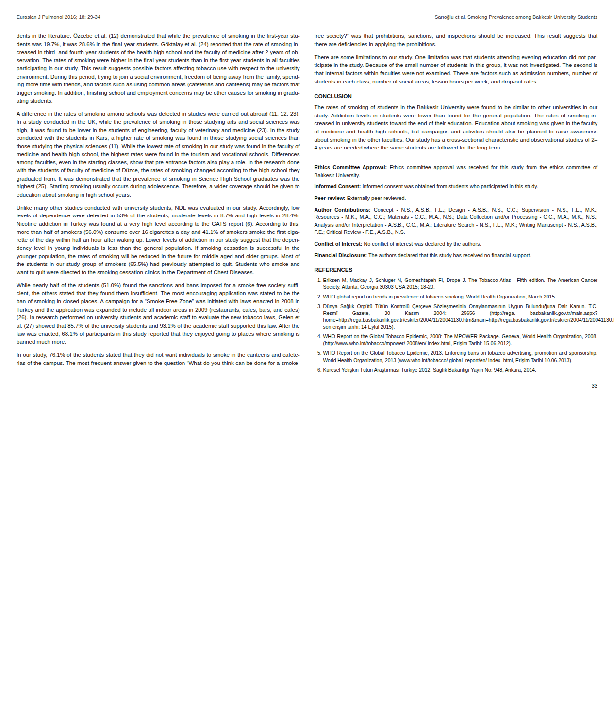Eurasian J Pulmonol 2016; 18: 29-34
Sarıoğlu et al. Smoking Prevalence among Balıkesir University Students
dents in the literature. Özcebe et al. (12) demonstrated that while the prevalence of smoking in the first-year students was 19.7%, it was 28.6% in the final-year students. Göktalay et al. (24) reported that the rate of smoking increased in third- and fourth-year students of the health high school and the faculty of medicine after 2 years of observation. The rates of smoking were higher in the final-year students than in the first-year students in all faculties participating in our study. This result suggests possible factors affecting tobacco use with respect to the university environment. During this period, trying to join a social environment, freedom of being away from the family, spending more time with friends, and factors such as using common areas (cafeterias and canteens) may be factors that trigger smoking. In addition, finishing school and employment concerns may be other causes for smoking in graduating students.
A difference in the rates of smoking among schools was detected in studies were carried out abroad (11, 12, 23). In a study conducted in the UK, while the prevalence of smoking in those studying arts and social sciences was high, it was found to be lower in the students of engineering, faculty of veterinary and medicine (23). In the study conducted with the students in Kars, a higher rate of smoking was found in those studying social sciences than those studying the physical sciences (11). While the lowest rate of smoking in our study was found in the faculty of medicine and health high school, the highest rates were found in the tourism and vocational schools. Differences among faculties, even in the starting classes, show that pre-entrance factors also play a role. In the research done with the students of faculty of medicine of Düzce, the rates of smoking changed according to the high school they graduated from. It was demonstrated that the prevalence of smoking in Science High School graduates was the highest (25). Starting smoking usually occurs during adolescence. Therefore, a wider coverage should be given to education about smoking in high school years.
Unlike many other studies conducted with university students, NDL was evaluated in our study. Accordingly, low levels of dependence were detected in 53% of the students, moderate levels in 8.7% and high levels in 28.4%. Nicotine addiction in Turkey was found at a very high level according to the GATS report (6). According to this, more than half of smokers (56.0%) consume over 16 cigarettes a day and 41.1% of smokers smoke the first cigarette of the day within half an hour after waking up. Lower levels of addiction in our study suggest that the dependency level in young individuals is less than the general population. If smoking cessation is successful in the younger population, the rates of smoking will be reduced in the future for middle-aged and older groups. Most of the students in our study group of smokers (65.5%) had previously attempted to quit. Students who smoke and want to quit were directed to the smoking cessation clinics in the Department of Chest Diseases.
While nearly half of the students (51.0%) found the sanctions and bans imposed for a smoke-free society sufficient, the others stated that they found them insufficient. The most encouraging application was stated to be the ban of smoking in closed places. A campaign for a “Smoke-Free Zone” was initiated with laws enacted in 2008 in Turkey and the application was expanded to include all indoor areas in 2009 (restaurants, cafes, bars, and cafes) (26). In research performed on university students and academic staff to evaluate the new tobacco laws, Gelen et al. (27) showed that 85.7% of the university students and 93.1% of the academic staff supported this law. After the law was enacted, 68.1% of participants in this study reported that they enjoyed going to places where smoking is banned much more.
In our study, 76.1% of the students stated that they did not want individuals to smoke in the canteens and cafeterias of the campus. The most frequent answer given to the question “What do you think can be done for a smoke-free society?” was that prohibitions, sanctions, and inspections should be increased. This result suggests that there are deficiencies in applying the prohibitions.
There are some limitations to our study. One limitation was that students attending evening education did not participate in the study. Because of the small number of students in this group, it was not investigated. The second is that internal factors within faculties were not examined. These are factors such as admission numbers, number of students in each class, number of social areas, lesson hours per week, and drop-out rates.
Conclusion
The rates of smoking of students in the Balıkesir University were found to be similar to other universities in our study. Addiction levels in students were lower than found for the general population. The rates of smoking increased in university students toward the end of their education. Education about smoking was given in the faculty of medicine and health high schools, but campaigns and activities should also be planned to raise awareness about smoking in the other faculties. Our study has a cross-sectional characteristic and observational studies of 2–4 years are needed where the same students are followed for the long term.
Ethics Committee Approval: Ethics committee approval was received for this study from the ethics committee of Balıkesir University.
Informed Consent: Informed consent was obtained from students who participated in this study.
Peer-review: Externally peer-reviewed.
Author Contributions: Concept - N.S., A.S.B., F.E.; Design - A.S.B., N.S., C.C.; Supervision - N.S., F.E., M.K.; Resources - M.K., M.A., C.C.; Materials - C.C., M.A., N.S.; Data Collection and/or Processing - C.C., M.A., M.K., N.S.; Analysis and/or Interpretation - A.S.B., C.C., M.A.; Literature Search - N.S., F.E., M.K.; Writing Manuscript - N.S., A.S.B., F.E.; Critical Review - F.E., A.S.B., N.S.
Conflict of Interest: No conflict of interest was declared by the authors.
Financial Disclosure: The authors declared that this study has received no financial support.
References
Eriksen M, Mackay J, Schluger N, Gomeshtapeh FI, Drope J. The Tobacco Atlas - Fifth edition. The American Cancer Society. Atlanta, Georgia 30303 USA 2015; 18-20.
WHO global report on trends in prevalence of tobacco smoking. World Health Organization, March 2015.
Dünya Sağlık Örgütü Tütün Kontrolü Çerçeve Sözleşmesinin Onaylanmasının Uygun Bulunduğuna Dair Kanun. T.C. Resmî Gazete, 30 Kasım 2004: 25656 (http://rega. basbakanlik.gov.tr/main.aspx?home=http://rega.basbakanlik.gov.tr/eskiler/2004/11/20041130.htm&main=http://rega.basbakanlik.gov.tr/eskiler/2004/11/20041130.htm, son erişim tarihi: 14 Eylül 2015).
WHO Report on the Global Tobacco Epidemic, 2008: The MPOWER Package. Geneva, World Health Organization, 2008. (http://www.who.int/tobacco/mpower/ 2008/en/ index.html, Erişim Tarihi: 15.06.2012).
WHO Report on the Global Tobacco Epidemic, 2013. Enforcing bans on tobacco advertising, promotion and sponsorship. World Health Organization, 2013 (www.who.int/tobacco/ global_report/en/ index. html, Erişim Tarihi 10.06.2013).
Küresel Yetişkin Tütün Araştırması Türkiye 2012. Sağlık Bakanlığı Yayın No: 948, Ankara, 2014.
33